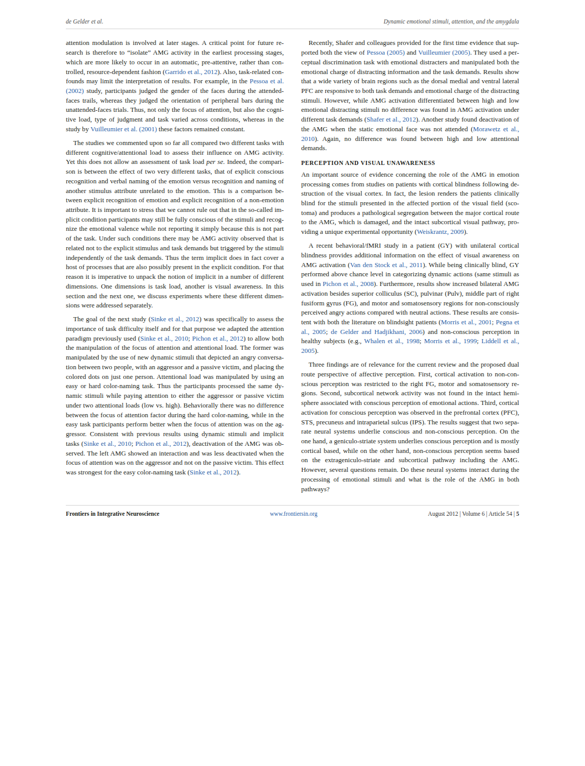de Gelder et al.
Dynamic emotional stimuli, attention, and the amygdala
attention modulation is involved at later stages. A critical point for future research is therefore to “isolate” AMG activity in the earliest processing stages, which are more likely to occur in an automatic, pre-attentive, rather than controlled, resource-dependent fashion (Garrido et al., 2012). Also, task-related confounds may limit the interpretation of results. For example, in the Pessoa et al. (2002) study, participants judged the gender of the faces during the attended-faces trails, whereas they judged the orientation of peripheral bars during the unattended-faces trials. Thus, not only the focus of attention, but also the cognitive load, type of judgment and task varied across conditions, whereas in the study by Vuilleumier et al. (2001) these factors remained constant.
The studies we commented upon so far all compared two different tasks with different cognitive/attentional load to assess their influence on AMG activity. Yet this does not allow an assessment of task load per se. Indeed, the comparison is between the effect of two very different tasks, that of explicit conscious recognition and verbal naming of the emotion versus recognition and naming of another stimulus attribute unrelated to the emotion. This is a comparison between explicit recognition of emotion and explicit recognition of a non-emotion attribute. It is important to stress that we cannot rule out that in the so-called implicit condition participants may still be fully conscious of the stimuli and recognize the emotional valence while not reporting it simply because this is not part of the task. Under such conditions there may be AMG activity observed that is related not to the explicit stimulus and task demands but triggered by the stimuli independently of the task demands. Thus the term implicit does in fact cover a host of processes that are also possibly present in the explicit condition. For that reason it is imperative to unpack the notion of implicit in a number of different dimensions. One dimensions is task load, another is visual awareness. In this section and the next one, we discuss experiments where these different dimensions were addressed separately.
The goal of the next study (Sinke et al., 2012) was specifically to assess the importance of task difficulty itself and for that purpose we adapted the attention paradigm previously used (Sinke et al., 2010; Pichon et al., 2012) to allow both the manipulation of the focus of attention and attentional load. The former was manipulated by the use of new dynamic stimuli that depicted an angry conversation between two people, with an aggressor and a passive victim, and placing the colored dots on just one person. Attentional load was manipulated by using an easy or hard color-naming task. Thus the participants processed the same dynamic stimuli while paying attention to either the aggressor or passive victim under two attentional loads (low vs. high). Behaviorally there was no difference between the focus of attention factor during the hard color-naming, while in the easy task participants perform better when the focus of attention was on the aggressor. Consistent with previous results using dynamic stimuli and implicit tasks (Sinke et al., 2010; Pichon et al., 2012), deactivation of the AMG was observed. The left AMG showed an interaction and was less deactivated when the focus of attention was on the aggressor and not on the passive victim. This effect was strongest for the easy color-naming task (Sinke et al., 2012).
Recently, Shafer and colleagues provided for the first time evidence that supported both the view of Pessoa (2005) and Vuilleumier (2005). They used a perceptual discrimination task with emotional distracters and manipulated both the emotional charge of distracting information and the task demands. Results show that a wide variety of brain regions such as the dorsal medial and ventral lateral PFC are responsive to both task demands and emotional charge of the distracting stimuli. However, while AMG activation differentiated between high and low emotional distracting stimuli no difference was found in AMG activation under different task demands (Shafer et al., 2012). Another study found deactivation of the AMG when the static emotional face was not attended (Morawetz et al., 2010). Again, no difference was found between high and low attentional demands.
Perception and visual unawareness
An important source of evidence concerning the role of the AMG in emotion processing comes from studies on patients with cortical blindness following destruction of the visual cortex. In fact, the lesion renders the patients clinically blind for the stimuli presented in the affected portion of the visual field (scotoma) and produces a pathological segregation between the major cortical route to the AMG, which is damaged, and the intact subcortical visual pathway, providing a unique experimental opportunity (Weiskrantz, 2009).
A recent behavioral/fMRI study in a patient (GY) with unilateral cortical blindness provides additional information on the effect of visual awareness on AMG activation (Van den Stock et al., 2011). While being clinically blind, GY performed above chance level in categorizing dynamic actions (same stimuli as used in Pichon et al., 2008). Furthermore, results show increased bilateral AMG activation besides superior colliculus (SC), pulvinar (Pulv), middle part of right fusiform gyrus (FG), and motor and somatosensory regions for non-consciously perceived angry actions compared with neutral actions. These results are consistent with both the literature on blindsight patients (Morris et al., 2001; Pegna et al., 2005; de Gelder and Hadjikhani, 2006) and non-conscious perception in healthy subjects (e.g., Whalen et al., 1998; Morris et al., 1999; Liddell et al., 2005).
Three findings are of relevance for the current review and the proposed dual route perspective of affective perception. First, cortical activation to non-conscious perception was restricted to the right FG, motor and somatosensory regions. Second, subcortical network activity was not found in the intact hemisphere associated with conscious perception of emotional actions. Third, cortical activation for conscious perception was observed in the prefrontal cortex (PFC), STS, precuneus and intraparietal sulcus (IPS). The results suggest that two separate neural systems underlie conscious and non-conscious perception. On the one hand, a geniculo-striate system underlies conscious perception and is mostly cortical based, while on the other hand, non-conscious perception seems based on the extrageniculo-striate and subcortical pathway including the AMG. However, several questions remain. Do these neural systems interact during the processing of emotional stimuli and what is the role of the AMG in both pathways?
Frontiers in Integrative Neuroscience
www.frontiersin.org
August 2012 | Volume 6 | Article 54 | 5